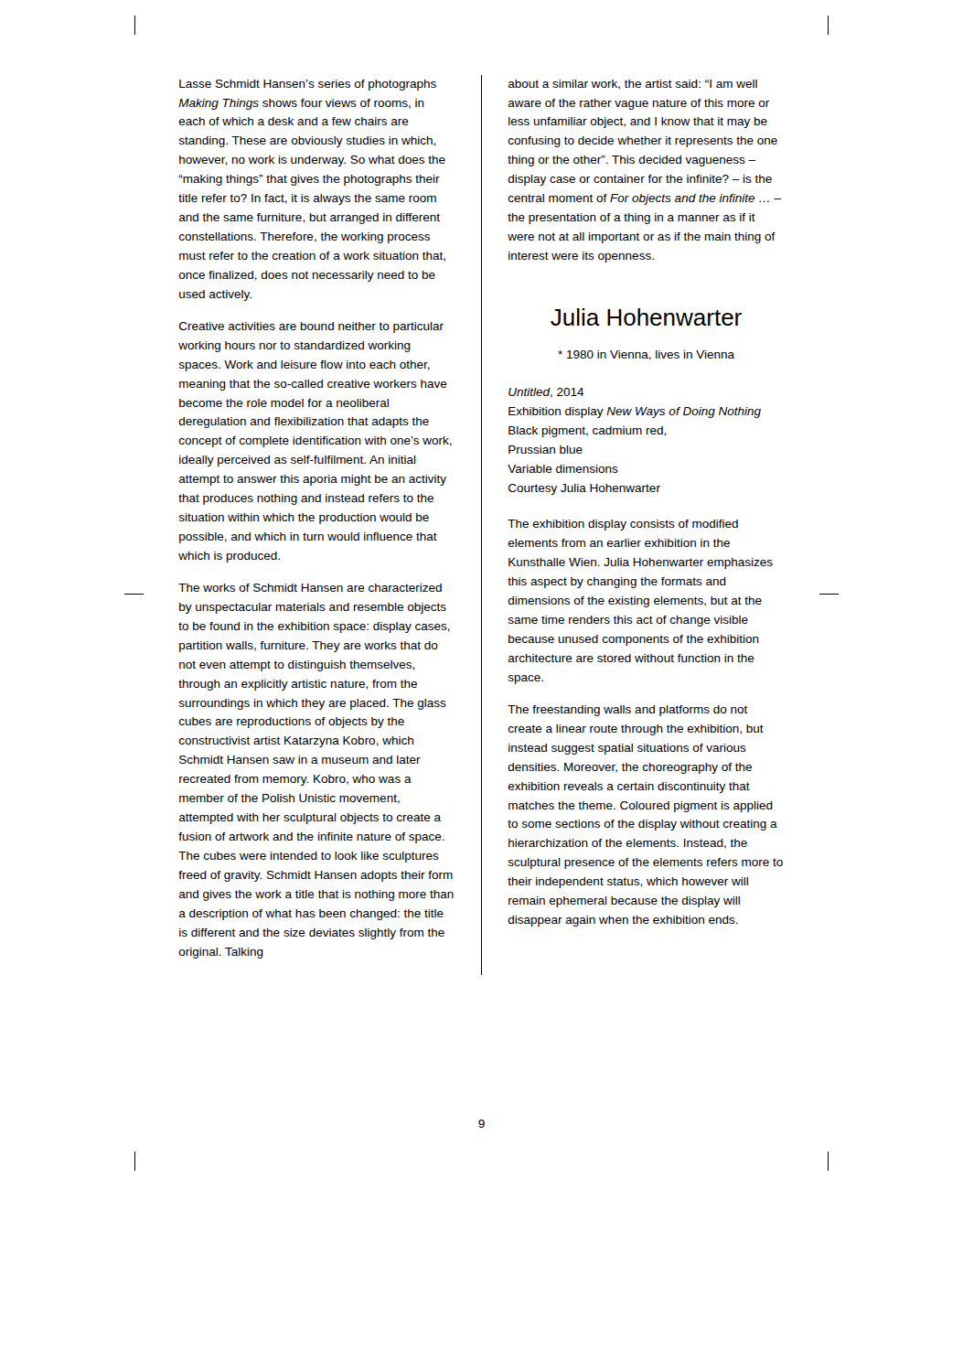Lasse Schmidt Hansen’s series of photographs Making Things shows four views of rooms, in each of which a desk and a few chairs are standing. These are obviously studies in which, however, no work is underway. So what does the “making things” that gives the photographs their title refer to? In fact, it is always the same room and the same furniture, but arranged in different constellations. Therefore, the working process must refer to the creation of a work situation that, once finalized, does not necessarily need to be used actively.
Creative activities are bound neither to particular working hours nor to standardized working spaces. Work and leisure flow into each other, meaning that the so-called creative workers have become the role model for a neoliberal deregulation and flexibilization that adapts the concept of complete identification with one’s work, ideally perceived as self-fulfilment. An initial attempt to answer this aporia might be an activity that produces nothing and instead refers to the situation within which the production would be possible, and which in turn would influence that which is produced.
The works of Schmidt Hansen are characterized by unspectacular materials and resemble objects to be found in the exhibition space: display cases, partition walls, furniture. They are works that do not even attempt to distinguish themselves, through an explicitly artistic nature, from the surroundings in which they are placed. The glass cubes are reproductions of objects by the constructivist artist Katarzyna Kobro, which Schmidt Hansen saw in a museum and later recreated from memory. Kobro, who was a member of the Polish Unistic movement, attempted with her sculptural objects to create a fusion of artwork and the infinite nature of space. The cubes were intended to look like sculptures freed of gravity. Schmidt Hansen adopts their form and gives the work a title that is nothing more than a description of what has been changed: the title is different and the size deviates slightly from the original. Talking
about a similar work, the artist said: “I am well aware of the rather vague nature of this more or less unfamiliar object, and I know that it may be confusing to decide whether it represents the one thing or the other”. This decided vagueness – display case or container for the infinite? – is the central moment of For objects and the infinite … – the presentation of a thing in a manner as if it were not at all important or as if the main thing of interest were its openness.
Julia Hohenwarter
* 1980 in Vienna, lives in Vienna
Untitled, 2014 Exhibition display New Ways of Doing Nothing Black pigment, cadmium red, Prussian blue Variable dimensions Courtesy Julia Hohenwarter
The exhibition display consists of modified elements from an earlier exhibition in the Kunsthalle Wien. Julia Hohenwarter emphasizes this aspect by changing the formats and dimensions of the existing elements, but at the same time renders this act of change visible because unused components of the exhibition architecture are stored without function in the space.
The freestanding walls and platforms do not create a linear route through the exhibition, but instead suggest spatial situations of various densities. Moreover, the choreography of the exhibition reveals a certain discontinuity that matches the theme. Coloured pigment is applied to some sections of the display without creating a hierarchization of the elements. Instead, the sculptural presence of the elements refers more to their independent status, which however will remain ephemeral because the display will disappear again when the exhibition ends.
9